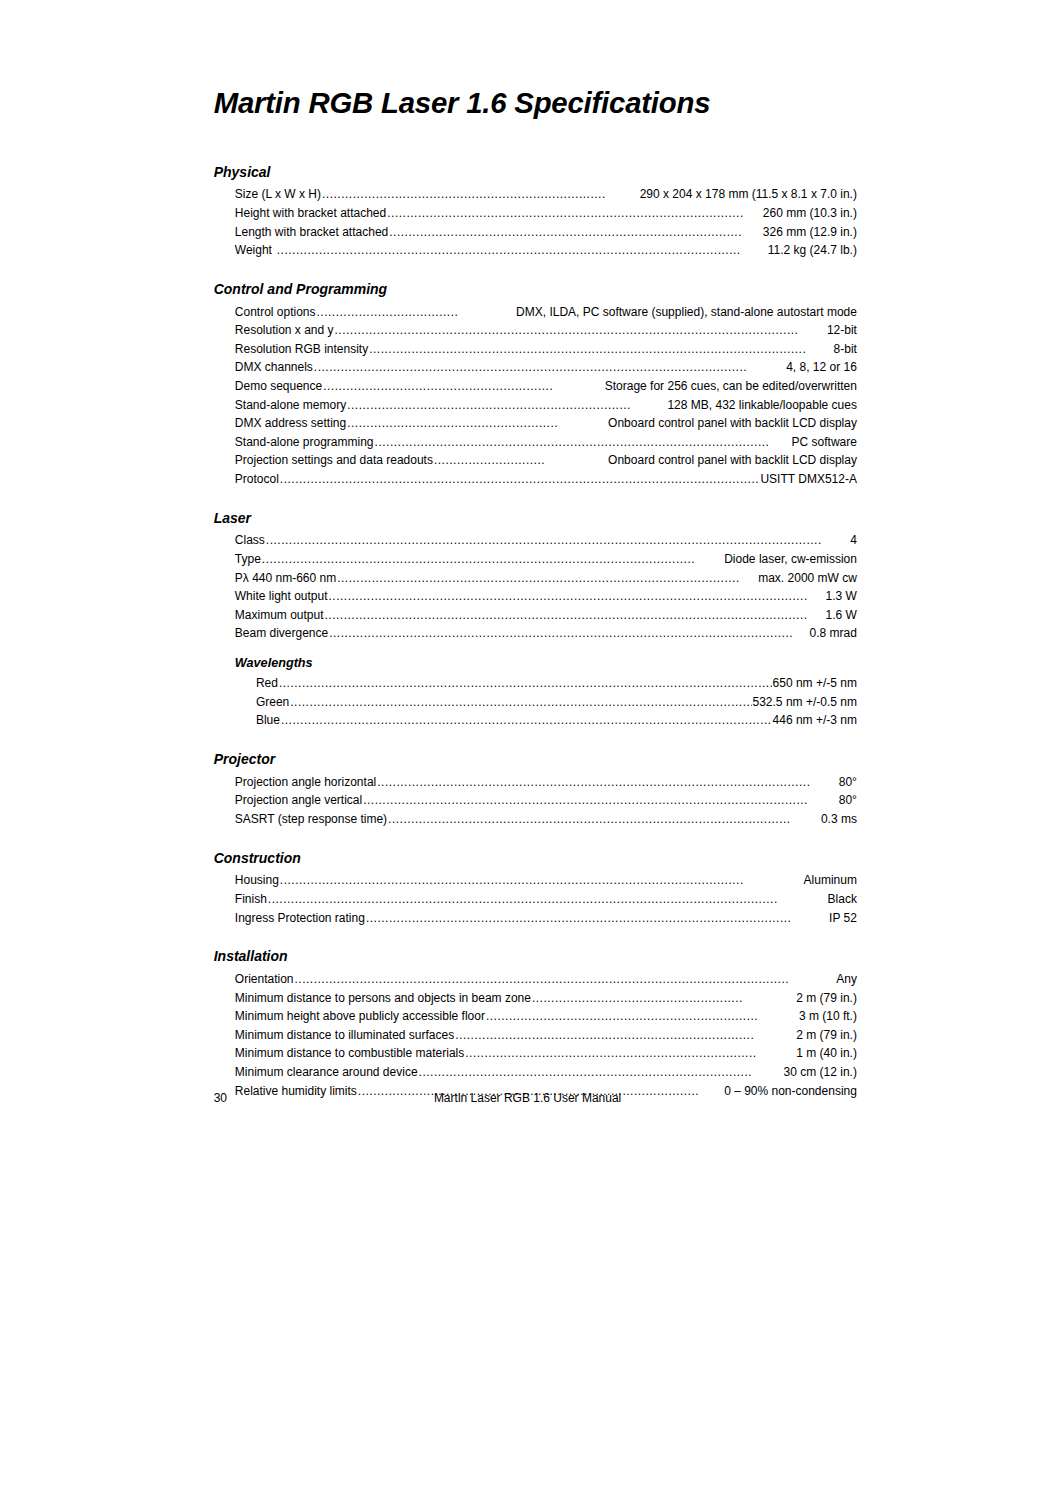Martin RGB Laser 1.6 Specifications
Physical
Size (L x W x H).......................................................................... 290 x 204 x 178 mm (11.5 x 8.1 x 7.0 in.)
Height with bracket attached............................................................................................. 260 mm (10.3 in.)
Length with bracket attached............................................................................................ 326 mm (12.9 in.)
Weight ......................................................................................................................... 11.2 kg (24.7 lb.)
Control and Programming
Control options..................................... DMX, ILDA, PC software (supplied), stand-alone autostart mode
Resolution x and y......................................................................................................................... 12-bit
Resolution RGB intensity.................................................................................................................. 8-bit
DMX channels................................................................................................................. 4, 8, 12 or 16
Demo sequence............................................................ Storage for 256 cues, can be edited/overwritten
Stand-alone memory.......................................................................... 128 MB, 432 linkable/loopable cues
DMX address setting....................................................... Onboard control panel with backlit LCD display
Stand-alone programming....................................................................................................... PC software
Projection settings and data readouts............................. Onboard control panel with backlit LCD display
Protocol................................................................................................................................. USITT DMX512-A
Laser
Class................................................................................................................................................. 4
Type................................................................................................................. Diode laser, cw-emission
Pλ 440 nm-660 nm......................................................................................................... max. 2000 mW cw
White light output............................................................................................................................. 1.3 W
Maximum output.............................................................................................................................. 1.6 W
Beam divergence......................................................................................................................... 0.8 mrad
Wavelengths
Red................................................................................................................................. 650 nm +/-5 nm
Green......................................................................................................................... 532.5 nm +/-0.5 nm
Blue................................................................................................................................ 446 nm +/-3 nm
Projector
Projection angle horizontal................................................................................................................. 80°
Projection angle vertical.................................................................................................................... 80°
SASRT (step response time)......................................................................................................... 0.3 ms
Construction
Housing......................................................................................................................... Aluminum
Finish..................................................................................................................................... Black
Ingress Protection rating............................................................................................................... IP 52
Installation
Orientation................................................................................................................................. Any
Minimum distance to persons and objects in beam zone....................................................... 2 m (79 in.)
Minimum height above publicly accessible floor....................................................................... 3 m (10 ft.)
Minimum distance to illuminated surfaces.............................................................................. 2 m (79 in.)
Minimum distance to combustible materials............................................................................ 1 m (40 in.)
Minimum clearance around device....................................................................................... 30 cm (12 in.)
Relative humidity limits......................................................................................... 0 – 90% non-condensing
30 Martin Laser RGB 1.6 User Manual